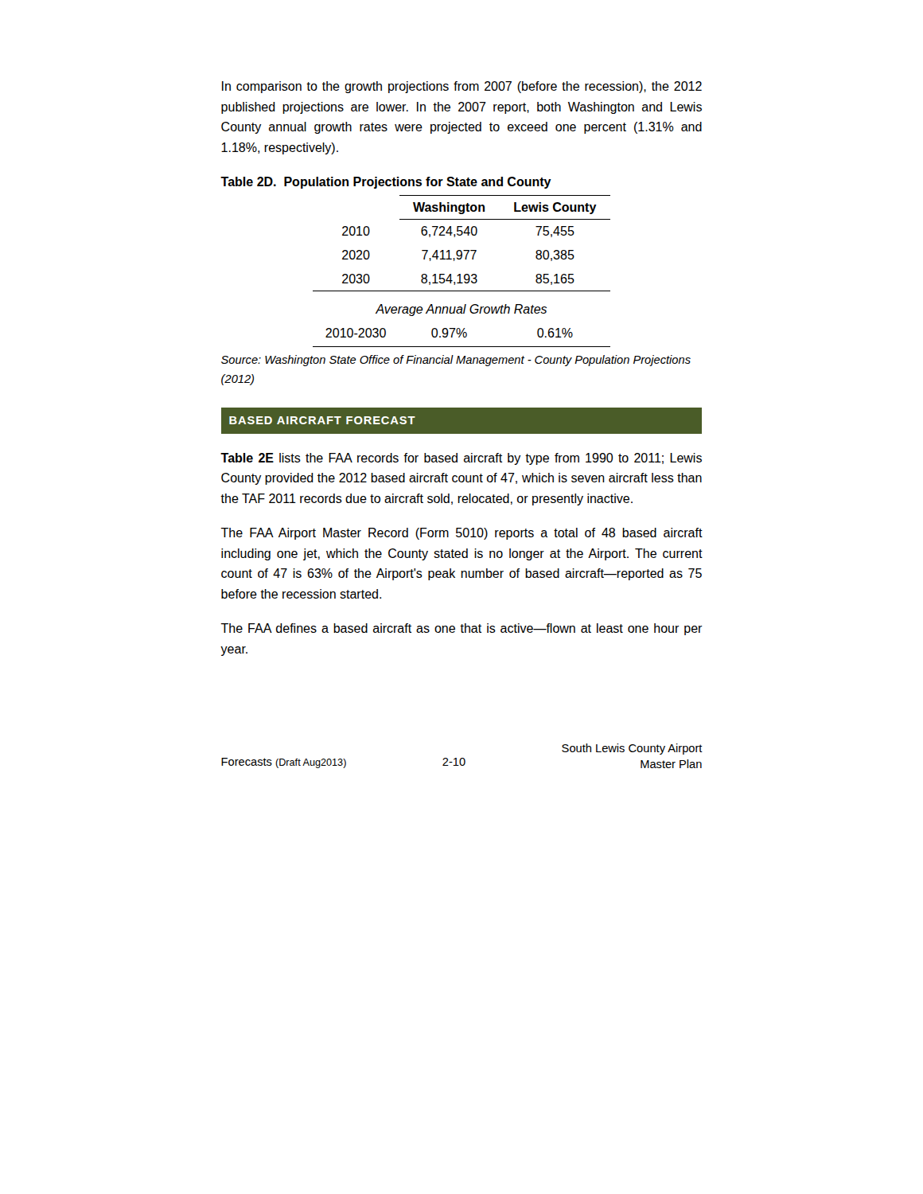In comparison to the growth projections from 2007 (before the recession), the 2012 published projections are lower. In the 2007 report, both Washington and Lewis County annual growth rates were projected to exceed one percent (1.31% and 1.18%, respectively).
Table 2D. Population Projections for State and County
| | Washington | Lewis County |
| --- | --- | --- |
| 2010 | 6,724,540 | 75,455 |
| 2020 | 7,411,977 | 80,385 |
| 2030 | 8,154,193 | 85,165 |
| Average Annual Growth Rates |
| 2010-2030 | 0.97% | 0.61% |
Source: Washington State Office of Financial Management - County Population Projections (2012)
BASED AIRCRAFT FORECAST
Table 2E lists the FAA records for based aircraft by type from 1990 to 2011; Lewis County provided the 2012 based aircraft count of 47, which is seven aircraft less than the TAF 2011 records due to aircraft sold, relocated, or presently inactive.
The FAA Airport Master Record (Form 5010) reports a total of 48 based aircraft including one jet, which the County stated is no longer at the Airport. The current count of 47 is 63% of the Airport's peak number of based aircraft—reported as 75 before the recession started.
The FAA defines a based aircraft as one that is active—flown at least one hour per year.
Forecasts (Draft Aug2013)
2-10
South Lewis County Airport
Master Plan